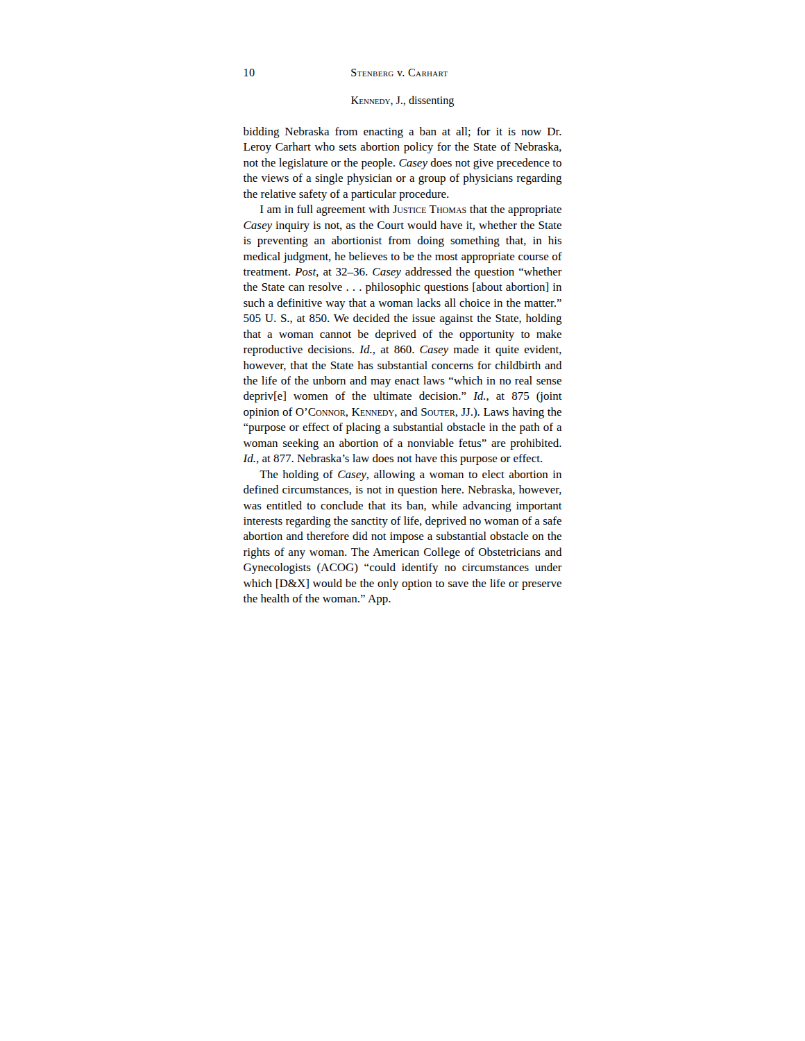10 Stenberg v. Carhart
Kennedy, J., dissenting
bidding Nebraska from enacting a ban at all; for it is now Dr. Leroy Carhart who sets abortion policy for the State of Nebraska, not the legislature or the people. Casey does not give precedence to the views of a single physician or a group of physicians regarding the relative safety of a particular procedure.
I am in full agreement with Justice Thomas that the appropriate Casey inquiry is not, as the Court would have it, whether the State is preventing an abortionist from doing something that, in his medical judgment, he believes to be the most appropriate course of treatment. Post, at 32–36. Casey addressed the question “whether the State can resolve . . . philosophic questions [about abortion] in such a definitive way that a woman lacks all choice in the matter.” 505 U. S., at 850. We decided the issue against the State, holding that a woman cannot be deprived of the opportunity to make reproductive decisions. Id., at 860. Casey made it quite evident, however, that the State has substantial concerns for childbirth and the life of the unborn and may enact laws “which in no real sense depriv[e] women of the ultimate decision.” Id., at 875 (joint opinion of O’Connor, Kennedy, and Souter, JJ.). Laws having the “purpose or effect of placing a substantial obstacle in the path of a woman seeking an abortion of a nonviable fetus” are prohibited. Id., at 877. Nebraska’s law does not have this purpose or effect.
The holding of Casey, allowing a woman to elect abortion in defined circumstances, is not in question here. Nebraska, however, was entitled to conclude that its ban, while advancing important interests regarding the sanctity of life, deprived no woman of a safe abortion and therefore did not impose a substantial obstacle on the rights of any woman. The American College of Obstetricians and Gynecologists (ACOG) “could identify no circumstances under which [D&X] would be the only option to save the life or preserve the health of the woman.” App.